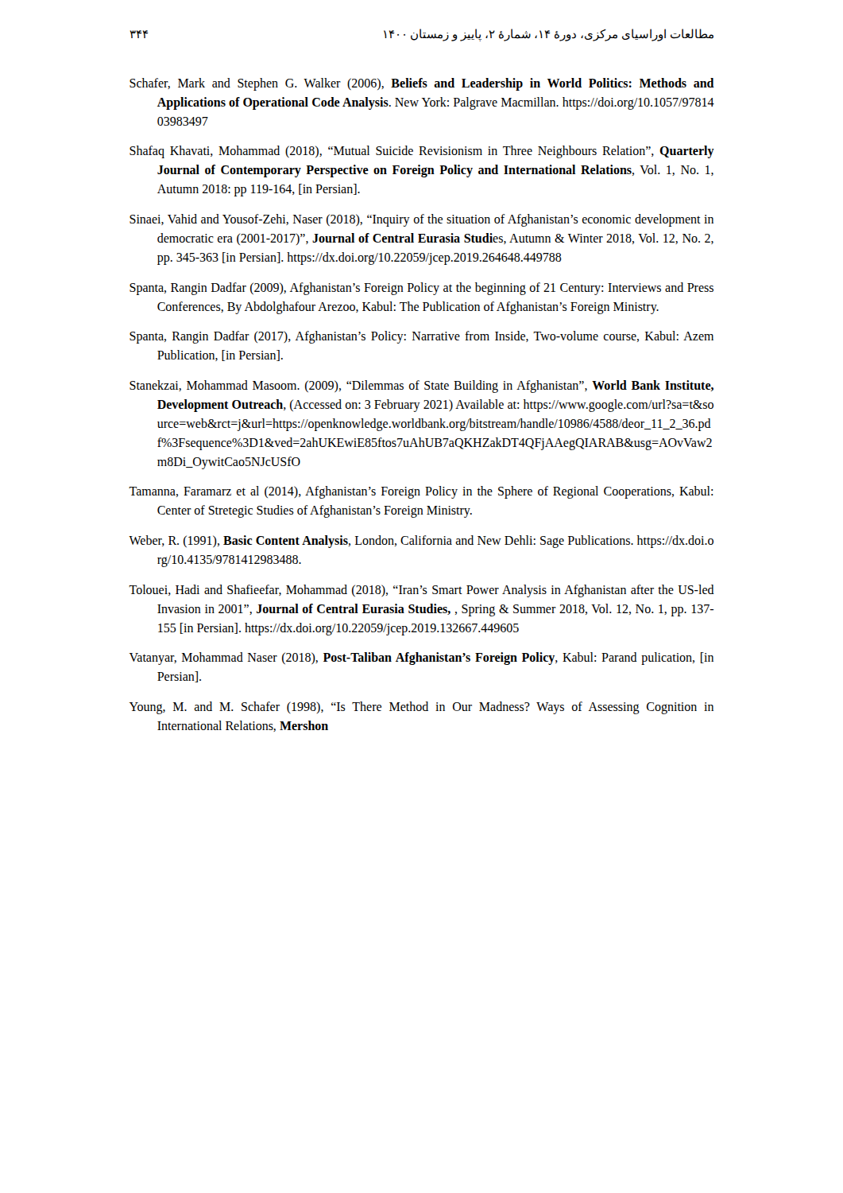مطالعات اوراسیای مرکزی، دورۀ ۱۴، شمارۀ ۲، پاییز و زمستان ۱۴۰۰ ۳۴۴
Schafer, Mark and Stephen G. Walker (2006), Beliefs and Leadership in World Politics: Methods and Applications of Operational Code Analysis. New York: Palgrave Macmillan. https://doi.org/10.1057/9781403983497
Shafaq Khavati, Mohammad (2018), “Mutual Suicide Revisionism in Three Neighbours Relation”, Quarterly Journal of Contemporary Perspective on Foreign Policy and International Relations, Vol. 1, No. 1, Autumn 2018: pp 119-164, [in Persian].
Sinaei, Vahid and Yousof-Zehi, Naser (2018), “Inquiry of the situation of Afghanistan’s economic development in democratic era (2001-2017)”, Journal of Central Eurasia Studies, Autumn & Winter 2018, Vol. 12, No. 2, pp. 345-363 [in Persian]. https://dx.doi.org/10.22059/jcep.2019.264648.449788
Spanta, Rangin Dadfar (2009), Afghanistan’s Foreign Policy at the beginning of 21 Century: Interviews and Press Conferences, By Abdolghafour Arezoo, Kabul: The Publication of Afghanistan’s Foreign Ministry.
Spanta, Rangin Dadfar (2017), Afghanistan’s Policy: Narrative from Inside, Two-volume course, Kabul: Azem Publication, [in Persian].
Stanekzai, Mohammad Masoom. (2009), “Dilemmas of State Building in Afghanistan”, World Bank Institute, Development Outreach, (Accessed on: 3 February 2021) Available at: https://www.google.com/url?sa=t&source=web&rct=j&url=https://openknowledge.worldbank.org/bitstream/handle/10986/4588/deor_11_2_36.pdf%3Fsequence%3D1&ved=2ahUKEwiE85ftos7uAhUB7aQKHZakDT4QFjAAegQIARAB&usg=AOvVaw2m8Di_OywitCao5NJcUSfO
Tamanna, Faramarz et al (2014), Afghanistan’s Foreign Policy in the Sphere of Regional Cooperations, Kabul: Center of Stretegic Studies of Afghanistan’s Foreign Ministry.
Weber, R. (1991), Basic Content Analysis, London, California and New Dehli: Sage Publications. https://dx.doi.org/10.4135/9781412983488.
Tolouei, Hadi and Shafieefar, Mohammad (2018), “Iran’s Smart Power Analysis in Afghanistan after the US-led Invasion in 2001”, Journal of Central Eurasia Studies, , Spring & Summer 2018, Vol. 12, No. 1, pp. 137-155 [in Persian]. https://dx.doi.org/10.22059/jcep.2019.132667.449605
Vatanyar, Mohammad Naser (2018), Post-Taliban Afghanistan’s Foreign Policy, Kabul: Parand pulication, [in Persian].
Young, M. and M. Schafer (1998), “Is There Method in Our Madness? Ways of Assessing Cognition in International Relations, Mershon